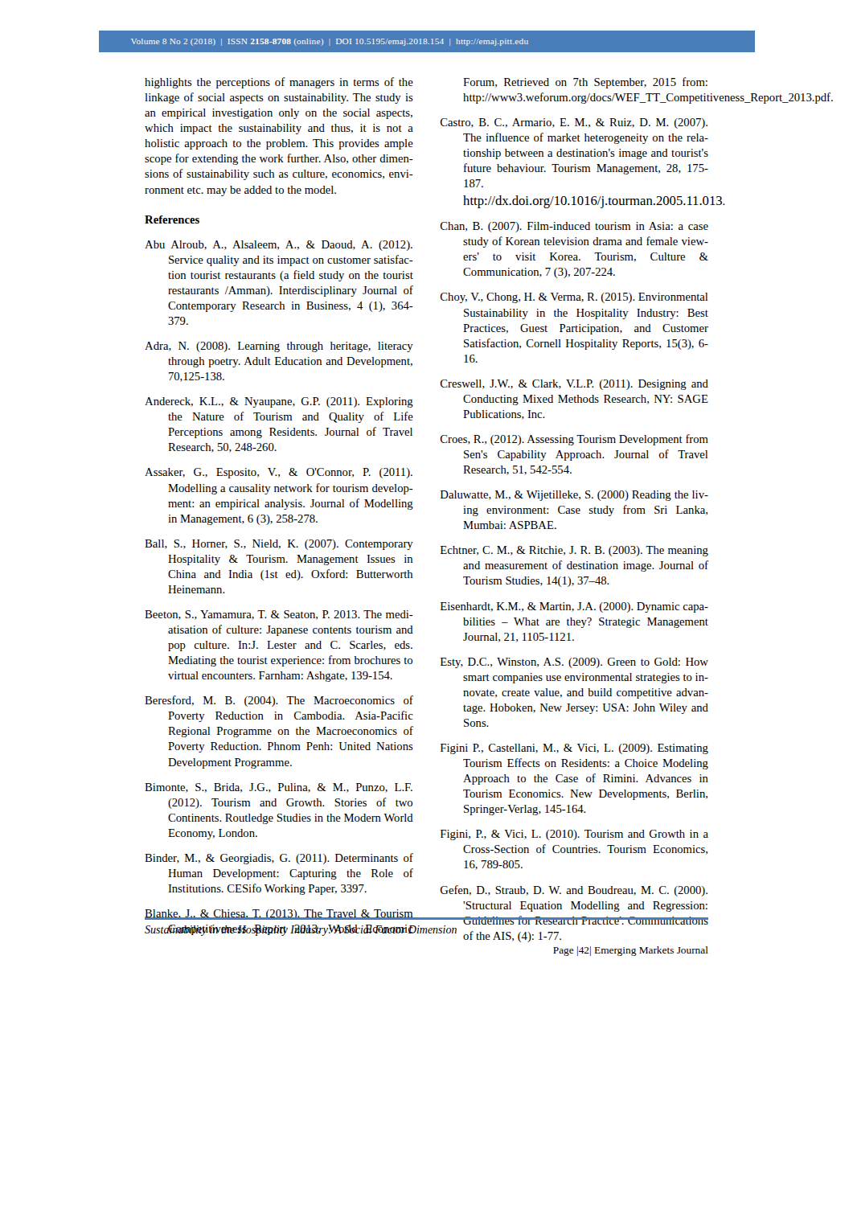Volume 8 No 2 (2018) | ISSN 2158-8708 (online) | DOI 10.5195/emaj.2018.154 | http://emaj.pitt.edu
highlights the perceptions of managers in terms of the linkage of social aspects on sustainability. The study is an empirical investigation only on the social aspects, which impact the sustainability and thus, it is not a holistic approach to the problem. This provides ample scope for extending the work further. Also, other dimensions of sustainability such as culture, economics, environment etc. may be added to the model.
References
Abu Alroub, A., Alsaleem, A., & Daoud, A. (2012). Service quality and its impact on customer satisfaction tourist restaurants (a field study on the tourist restaurants /Amman). Interdisciplinary Journal of Contemporary Research in Business, 4 (1), 364-379.
Adra, N. (2008). Learning through heritage, literacy through poetry. Adult Education and Development, 70,125-138.
Andereck, K.L., & Nyaupane, G.P. (2011). Exploring the Nature of Tourism and Quality of Life Perceptions among Residents. Journal of Travel Research, 50, 248-260.
Assaker, G., Esposito, V., & O'Connor, P. (2011). Modelling a causality network for tourism development: an empirical analysis. Journal of Modelling in Management, 6 (3), 258-278.
Ball, S., Horner, S., Nield, K. (2007). Contemporary Hospitality & Tourism. Management Issues in China and India (1st ed). Oxford: Butterworth Heinemann.
Beeton, S., Yamamura, T. & Seaton, P. 2013. The mediatisation of culture: Japanese contents tourism and pop culture. In:J. Lester and C. Scarles, eds. Mediating the tourist experience: from brochures to virtual encounters. Farnham: Ashgate, 139-154.
Beresford, M. B. (2004). The Macroeconomics of Poverty Reduction in Cambodia. Asia-Pacific Regional Programme on the Macroeconomics of Poverty Reduction. Phnom Penh: United Nations Development Programme.
Bimonte, S., Brida, J.G., Pulina, & M., Punzo, L.F. (2012). Tourism and Growth. Stories of two Continents. Routledge Studies in the Modern World Economy, London.
Binder, M., & Georgiadis, G. (2011). Determinants of Human Development: Capturing the Role of Institutions. CESifo Working Paper, 3397.
Blanke, J., & Chiesa, T. (2013). The Travel & Tourism Competitiveness Report 2013, World Economic Forum, Retrieved on 7th September, 2015 from: http://www3.weforum.org/docs/WEF_TT_Competitiveness_Report_2013.pdf.
Castro, B. C., Armario, E. M., & Ruiz, D. M. (2007). The influence of market heterogeneity on the relationship between a destination's image and tourist's future behaviour. Tourism Management, 28, 175-187. http://dx.doi.org/10.1016/j.tourman.2005.11.013.
Chan, B. (2007). Film-induced tourism in Asia: a case study of Korean television drama and female viewers' to visit Korea. Tourism, Culture & Communication, 7 (3), 207-224.
Choy, V., Chong, H. & Verma, R. (2015). Environmental Sustainability in the Hospitality Industry: Best Practices, Guest Participation, and Customer Satisfaction, Cornell Hospitality Reports, 15(3), 6-16.
Creswell, J.W., & Clark, V.L.P. (2011). Designing and Conducting Mixed Methods Research, NY: SAGE Publications, Inc.
Croes, R., (2012). Assessing Tourism Development from Sen's Capability Approach. Journal of Travel Research, 51, 542-554.
Daluwatte, M., & Wijetilleke, S. (2000) Reading the living environment: Case study from Sri Lanka, Mumbai: ASPBAE.
Echtner, C. M., & Ritchie, J. R. B. (2003). The meaning and measurement of destination image. Journal of Tourism Studies, 14(1), 37–48.
Eisenhardt, K.M., & Martin, J.A. (2000). Dynamic capabilities – What are they? Strategic Management Journal, 21, 1105-1121.
Esty, D.C., Winston, A.S. (2009). Green to Gold: How smart companies use environmental strategies to innovate, create value, and build competitive advantage. Hoboken, New Jersey: USA: John Wiley and Sons.
Figini P., Castellani, M., & Vici, L. (2009). Estimating Tourism Effects on Residents: a Choice Modeling Approach to the Case of Rimini. Advances in Tourism Economics. New Developments, Berlin, Springer-Verlag, 145-164.
Figini, P., & Vici, L. (2010). Tourism and Growth in a Cross-Section of Countries. Tourism Economics, 16, 789-805.
Gefen, D., Straub, D. W. and Boudreau, M. C. (2000). 'Structural Equation Modelling and Regression: Guidelines for Research Practice'. Communications of the AIS, (4): 1-77.
Sustainability in the Hospitality Industry: A Social Factor Dimension
Page |42| Emerging Markets Journal